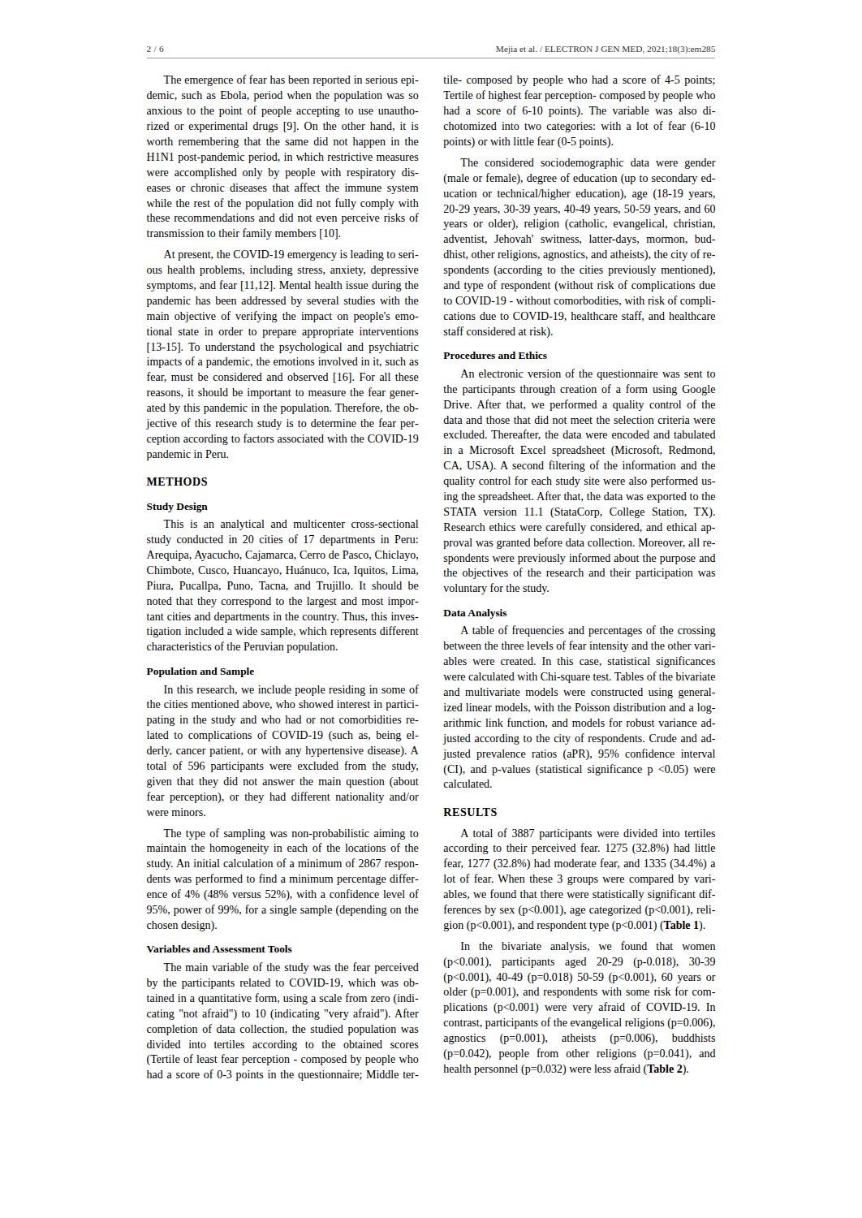2 / 6 Mejia et al. / ELECTRON J GEN MED, 2021;18(3):em285
The emergence of fear has been reported in serious epidemic, such as Ebola, period when the population was so anxious to the point of people accepting to use unauthorized or experimental drugs [9]. On the other hand, it is worth remembering that the same did not happen in the H1N1 post-pandemic period, in which restrictive measures were accomplished only by people with respiratory diseases or chronic diseases that affect the immune system while the rest of the population did not fully comply with these recommendations and did not even perceive risks of transmission to their family members [10].
At present, the COVID-19 emergency is leading to serious health problems, including stress, anxiety, depressive symptoms, and fear [11,12]. Mental health issue during the pandemic has been addressed by several studies with the main objective of verifying the impact on people's emotional state in order to prepare appropriate interventions [13-15]. To understand the psychological and psychiatric impacts of a pandemic, the emotions involved in it, such as fear, must be considered and observed [16]. For all these reasons, it should be important to measure the fear generated by this pandemic in the population. Therefore, the objective of this research study is to determine the fear perception according to factors associated with the COVID-19 pandemic in Peru.
Methods
Study Design
This is an analytical and multicenter cross-sectional study conducted in 20 cities of 17 departments in Peru: Arequipa, Ayacucho, Cajamarca, Cerro de Pasco, Chiclayo, Chimbote, Cusco, Huancayo, Huánuco, Ica, Iquitos, Lima, Piura, Pucallpa, Puno, Tacna, and Trujillo. It should be noted that they correspond to the largest and most important cities and departments in the country. Thus, this investigation included a wide sample, which represents different characteristics of the Peruvian population.
Population and Sample
In this research, we include people residing in some of the cities mentioned above, who showed interest in participating in the study and who had or not comorbidities related to complications of COVID-19 (such as, being elderly, cancer patient, or with any hypertensive disease). A total of 596 participants were excluded from the study, given that they did not answer the main question (about fear perception), or they had different nationality and/or were minors.
The type of sampling was non-probabilistic aiming to maintain the homogeneity in each of the locations of the study. An initial calculation of a minimum of 2867 respondents was performed to find a minimum percentage difference of 4% (48% versus 52%), with a confidence level of 95%, power of 99%, for a single sample (depending on the chosen design).
Variables and Assessment Tools
The main variable of the study was the fear perceived by the participants related to COVID-19, which was obtained in a quantitative form, using a scale from zero (indicating "not afraid") to 10 (indicating "very afraid"). After completion of data collection, the studied population was divided into tertiles according to the obtained scores (Tertile of least fear perception - composed by people who had a score of 0-3 points in the questionnaire; Middle tertile- composed by people who had a score of 4-5 points; Tertile of highest fear perception- composed by people who had a score of 6-10 points). The variable was also dichotomized into two categories: with a lot of fear (6-10 points) or with little fear (0-5 points).
The considered sociodemographic data were gender (male or female), degree of education (up to secondary education or technical/higher education), age (18-19 years, 20-29 years, 30-39 years, 40-49 years, 50-59 years, and 60 years or older), religion (catholic, evangelical, christian, adventist, Jehovah' switness, latter-days, mormon, buddhist, other religions, agnostics, and atheists), the city of respondents (according to the cities previously mentioned), and type of respondent (without risk of complications due to COVID-19 - without comorbodities, with risk of complications due to COVID-19, healthcare staff, and healthcare staff considered at risk).
Procedures and Ethics
An electronic version of the questionnaire was sent to the participants through creation of a form using Google Drive. After that, we performed a quality control of the data and those that did not meet the selection criteria were excluded. Thereafter, the data were encoded and tabulated in a Microsoft Excel spreadsheet (Microsoft, Redmond, CA, USA). A second filtering of the information and the quality control for each study site were also performed using the spreadsheet. After that, the data was exported to the STATA version 11.1 (StataCorp, College Station, TX). Research ethics were carefully considered, and ethical approval was granted before data collection. Moreover, all respondents were previously informed about the purpose and the objectives of the research and their participation was voluntary for the study.
Data Analysis
A table of frequencies and percentages of the crossing between the three levels of fear intensity and the other variables were created. In this case, statistical significances were calculated with Chi-square test. Tables of the bivariate and multivariate models were constructed using generalized linear models, with the Poisson distribution and a logarithmic link function, and models for robust variance adjusted according to the city of respondents. Crude and adjusted prevalence ratios (aPR), 95% confidence interval (CI), and p-values (statistical significance p <0.05) were calculated.
Results
A total of 3887 participants were divided into tertiles according to their perceived fear. 1275 (32.8%) had little fear, 1277 (32.8%) had moderate fear, and 1335 (34.4%) a lot of fear. When these 3 groups were compared by variables, we found that there were statistically significant differences by sex (p<0.001), age categorized (p<0.001), religion (p<0.001), and respondent type (p<0.001) (Table 1).
In the bivariate analysis, we found that women (p<0.001), participants aged 20-29 (p-0.018), 30-39 (p<0.001), 40-49 (p=0.018) 50-59 (p<0.001), 60 years or older (p=0.001), and respondents with some risk for complications (p<0.001) were very afraid of COVID-19. In contrast, participants of the evangelical religions (p=0.006), agnostics (p=0.001), atheists (p=0.006), buddhists (p=0.042), people from other religions (p=0.041), and health personnel (p=0.032) were less afraid (Table 2).